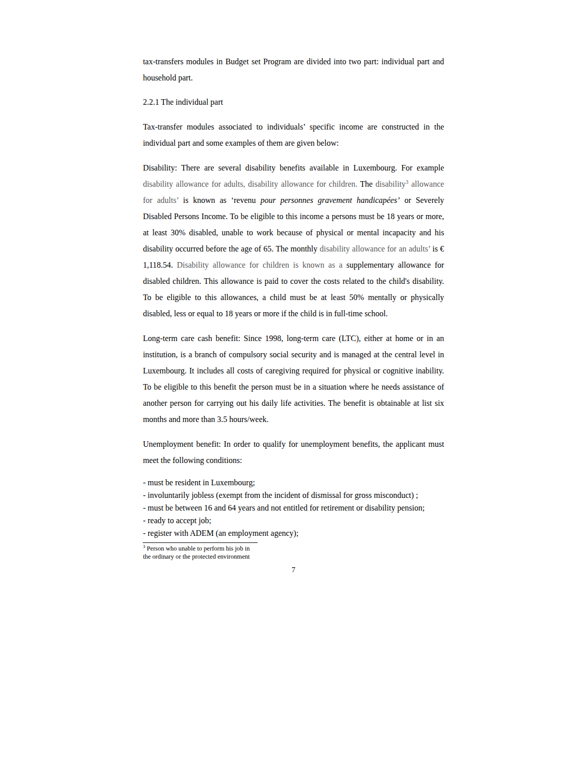tax-transfers modules in Budget set Program are divided into two part: individual part and household part.
2.2.1 The individual part
Tax-transfer modules associated to individuals’ specific income are constructed in the individual part and some examples of them are given below:
Disability: There are several disability benefits available in Luxembourg. For example disability allowance for adults, disability allowance for children. The disability3 allowance for adults’ is known as ‘revenu pour personnes gravement handicapées’ or Severely Disabled Persons Income. To be eligible to this income a persons must be 18 years or more, at least 30% disabled, unable to work because of physical or mental incapacity and his disability occurred before the age of 65. The monthly disability allowance for an adults’ is € 1,118.54. Disability allowance for children is known as a supplementary allowance for disabled children. This allowance is paid to cover the costs related to the child's disability. To be eligible to this allowances, a child must be at least 50% mentally or physically disabled, less or equal to 18 years or more if the child is in full-time school.
Long-term care cash benefit: Since 1998, long-term care (LTC), either at home or in an institution, is a branch of compulsory social security and is managed at the central level in Luxembourg. It includes all costs of caregiving required for physical or cognitive inability. To be eligible to this benefit the person must be in a situation where he needs assistance of another person for carrying out his daily life activities. The benefit is obtainable at list six months and more than 3.5 hours/week.
Unemployment benefit: In order to qualify for unemployment benefits, the applicant must meet the following conditions:
- must be resident in Luxembourg;
- involuntarily jobless (exempt from the incident of dismissal for gross misconduct) ;
- must be between 16 and 64 years and not entitled for retirement or disability pension;
- ready to accept job;
- register with ADEM (an employment agency);
3 Person who unable to perform his job in the ordinary or the protected environment
7